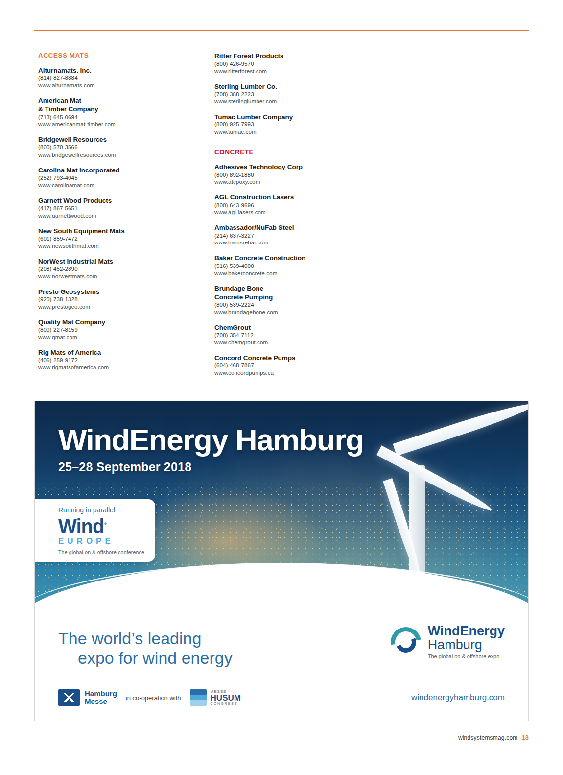ACCESS MATS
Alturnamats, Inc. (814) 827-8884 www.alturnamats.com
American Mat
& Timber Company (713) 645-0694 www.americanmat-timber.com
Bridgewell Resources (800) 570-3566 www.bridgewellresources.com
Carolina Mat Incorporated (252) 793-4045 www.carolinamat.com
Garnett Wood Products (417) 867-5651 www.garnettwood.com
New South Equipment Mats (601) 859-7472 www.newsouthmat.com
NorWest Industrial Mats (208) 452-2890 www.norwestmats.com
Presto Geosystems (920) 738-1328 www.prestogeo.com
Quality Mat Company (800) 227-8159 www.qmat.com
Rig Mats of America (406) 259-9172 www.rigmatsofamerica.com
Ritter Forest Products (800) 426-9570 www.ritterforest.com
Sterling Lumber Co. (708) 388-2223 www.sterlinglumber.com
Tumac Lumber Company (800) 925-7993 www.tumac.com
CONCRETE
Adhesives Technology Corp (800) 892-1880 www.atcpoxy.com
AGL Construction Lasers (800) 643-9696 www.agl-lasers.com
Ambassador/NuFab Steel (214) 637-3227 www.harrisrebar.com
Baker Concrete Construction (516) 539-4000 www.bakerconcrete.com
Brundage Bone
Concrete Pumping (800) 539-2224 www.brundagebone.com
ChemGrout (708) 354-7112 www.chemgrout.com
Concord Concrete Pumps (604) 468-7867 www.concordpumps.ca
WindEnergy Hamburg
25–28 September 2018
Running in parallel
Wind•
EUROPE
The global on & offshore conference
The world’s leading expo for wind energy
WindEnergy
Hamburg
The global on & offshore expo
Hamburg
Messe
in co-operation with
MESSE
HUSUM
CONGRESS
windenergyhamburg.com
windsystemsmag.com 13